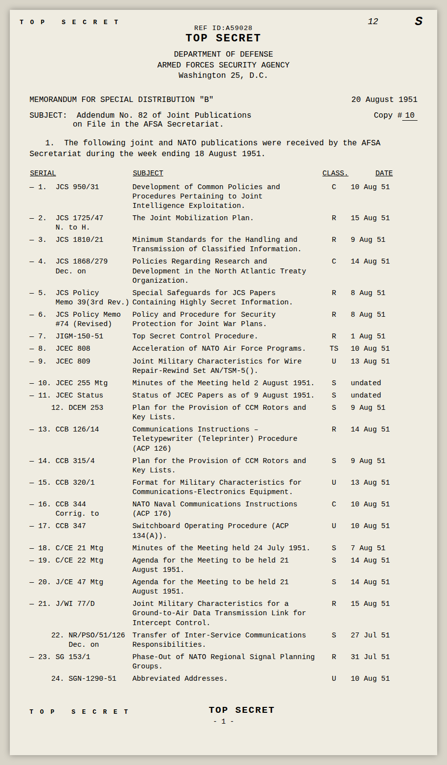T O P S E C R E T
12
S
REF ID:A59028
TOP SECRET
DEPARTMENT OF DEFENSE
ARMED FORCES SECURITY AGENCY
Washington 25, D.C.
MEMORANDUM FOR SPECIAL DISTRIBUTION "B"
20 August 1951
SUBJECT: Addendum No. 82 of Joint Publications
on File in the AFSA Secretariat.
Copy #10
1. The following joint and NATO publications were received by the AFSA Secretariat during the week ending 18 August 1951.
| SERIAL | SUBJECT | CLASS. | DATE |
| --- | --- | --- | --- |
| — 1. JCS 950/31 | Development of Common Policies and Procedures Pertaining to Joint Intelligence Exploitation. | C | 10 Aug 51 |
| — 2. JCS 1725/47 N. to H. | The Joint Mobilization Plan. | R | 15 Aug 51 |
| — 3. JCS 1810/21 | Minimum Standards for the Handling and Transmission of Classified Information. | R | 9 Aug 51 |
| — 4. JCS 1868/279 Dec. on | Policies Regarding Research and Development in the North Atlantic Treaty Organization. | C | 14 Aug 51 |
| — 5. JCS Policy Memo 39(3rd Rev.) | Special Safeguards for JCS Papers Containing Highly Secret Information. | R | 8 Aug 51 |
| — 6. JCS Policy Memo #74 (Revised) | Policy and Procedure for Security Protection for Joint War Plans. | R | 8 Aug 51 |
| — 7. JIGM-150-51 | Top Secret Control Procedure. | R | 1 Aug 51 |
| — 8. JCEC 808 | Acceleration of NATO Air Force Programs. | TS | 10 Aug 51 |
| — 9. JCEC 809 | Joint Military Characteristics for Wire Repair-Rewind Set AN/TSM-5(). | U | 13 Aug 51 |
| — 10. JCEC 255 Mtg | Minutes of the Meeting held 2 August 1951. | S | undated |
| — 11. JCEC Status | Status of JCEC Papers as of 9 August 1951. | S | undated |
| 12. DCEM 253 | Plan for the Provision of CCM Rotors and Key Lists. | S | 9 Aug 51 |
| — 13. CCB 126/14 | Communications Instructions – Teletypewriter (Teleprinter) Procedure (ACP 126) | R | 14 Aug 51 |
| — 14. CCB 315/4 | Plan for the Provision of CCM Rotors and Key Lists. | S | 9 Aug 51 |
| — 15. CCB 320/1 | Format for Military Characteristics for Communications-Electronics Equipment. | U | 13 Aug 51 |
| — 16. CCB 344 Corrig. to | NATO Naval Communications Instructions (ACP 176) | C | 10 Aug 51 |
| — 17. CCB 347 | Switchboard Operating Procedure (ACP 134(A)). | U | 10 Aug 51 |
| — 18. C/CE 21 Mtg | Minutes of the Meeting held 24 July 1951. | S | 7 Aug 51 |
| — 19. C/CE 22 Mtg | Agenda for the Meeting to be held 21 August 1951. | S | 14 Aug 51 |
| — 20. J/CE 47 Mtg | Agenda for the Meeting to be held 21 August 1951. | S | 14 Aug 51 |
| — 21. J/WI 77/D | Joint Military Characteristics for a Ground-to-Air Data Transmission Link for Intercept Control. | R | 15 Aug 51 |
| 22. NR/PSO/51/126 Dec. on | Transfer of Inter-Service Communications Responsibilities. | S | 27 Jul 51 |
| — 23. SG 153/1 | Phase-Out of NATO Regional Signal Planning Groups. | R | 31 Jul 51 |
| 24. SGN-1290-51 | Abbreviated Addresses. | U | 10 Aug 51 |
T O P S E C R E T
TOP SECRET
- 1 -